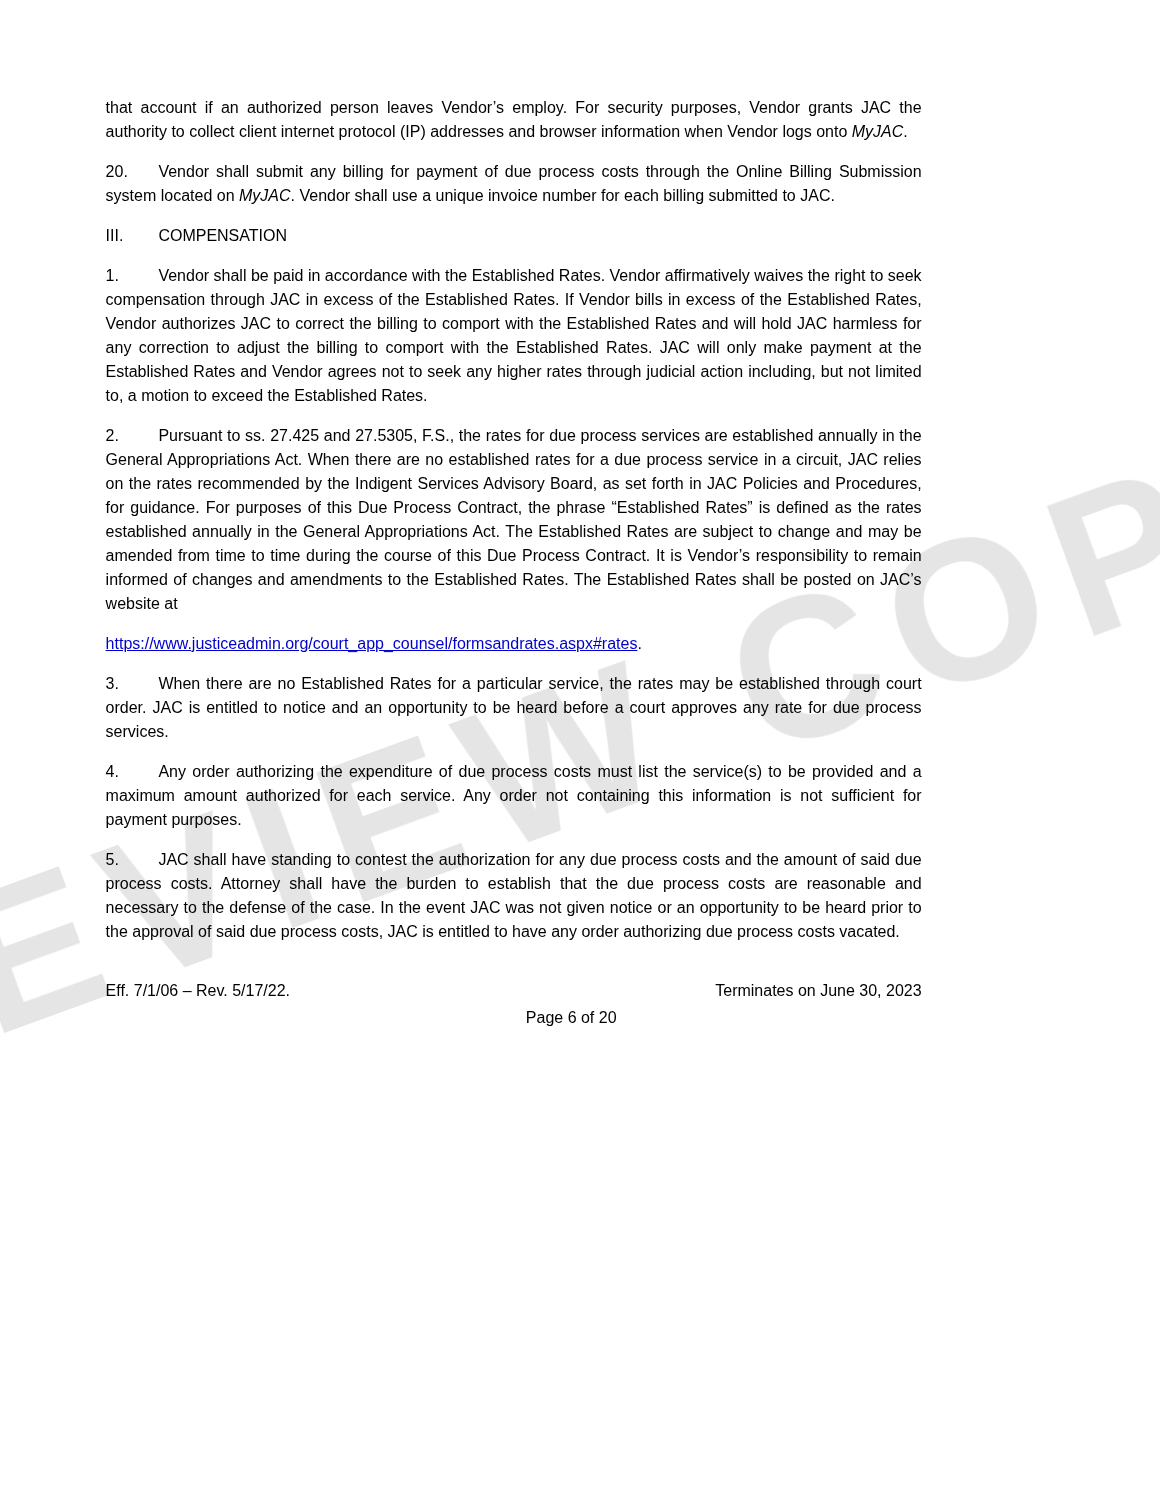REVIEW COPY
that account if an authorized person leaves Vendor’s employ. For security purposes, Vendor grants JAC the authority to collect client internet protocol (IP) addresses and browser information when Vendor logs onto MyJAC.
20. Vendor shall submit any billing for payment of due process costs through the Online Billing Submission system located on MyJAC. Vendor shall use a unique invoice number for each billing submitted to JAC.
III. COMPENSATION
1. Vendor shall be paid in accordance with the Established Rates. Vendor affirmatively waives the right to seek compensation through JAC in excess of the Established Rates. If Vendor bills in excess of the Established Rates, Vendor authorizes JAC to correct the billing to comport with the Established Rates and will hold JAC harmless for any correction to adjust the billing to comport with the Established Rates. JAC will only make payment at the Established Rates and Vendor agrees not to seek any higher rates through judicial action including, but not limited to, a motion to exceed the Established Rates.
2. Pursuant to ss. 27.425 and 27.5305, F.S., the rates for due process services are established annually in the General Appropriations Act. When there are no established rates for a due process service in a circuit, JAC relies on the rates recommended by the Indigent Services Advisory Board, as set forth in JAC Policies and Procedures, for guidance. For purposes of this Due Process Contract, the phrase “Established Rates” is defined as the rates established annually in the General Appropriations Act. The Established Rates are subject to change and may be amended from time to time during the course of this Due Process Contract. It is Vendor’s responsibility to remain informed of changes and amendments to the Established Rates. The Established Rates shall be posted on JAC’s website at
https://www.justiceadmin.org/court_app_counsel/formsandrates.aspx#rates.
3. When there are no Established Rates for a particular service, the rates may be established through court order. JAC is entitled to notice and an opportunity to be heard before a court approves any rate for due process services.
4. Any order authorizing the expenditure of due process costs must list the service(s) to be provided and a maximum amount authorized for each service. Any order not containing this information is not sufficient for payment purposes.
5. JAC shall have standing to contest the authorization for any due process costs and the amount of said due process costs. Attorney shall have the burden to establish that the due process costs are reasonable and necessary to the defense of the case. In the event JAC was not given notice or an opportunity to be heard prior to the approval of said due process costs, JAC is entitled to have any order authorizing due process costs vacated.
Eff. 7/1/06 – Rev. 5/17/22. Terminates on June 30, 2023
Page 6 of 20